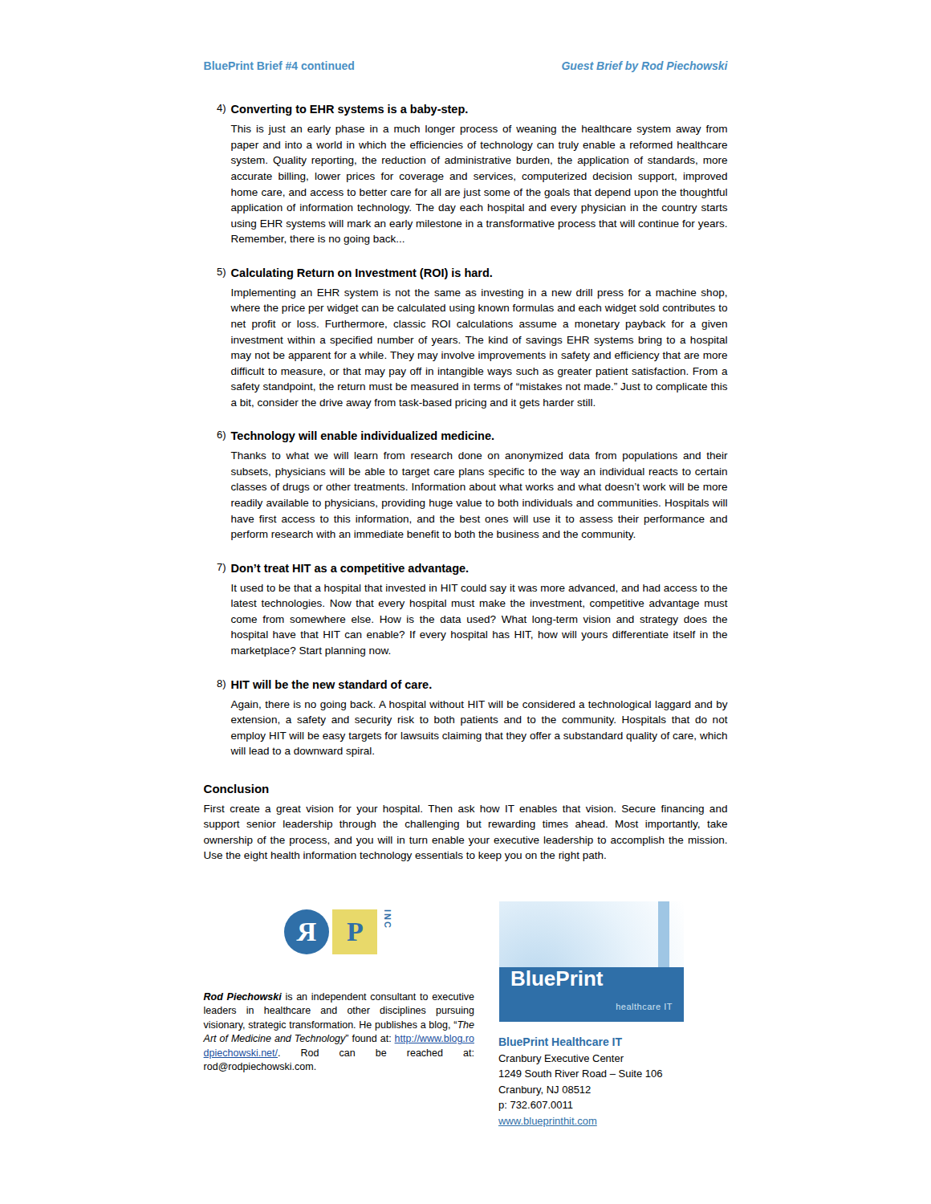BluePrint Brief #4 continued Guest Brief by Rod Piechowski
4)
Converting to EHR systems is a baby-step.
This is just an early phase in a much longer process of weaning the healthcare system away from paper and into a world in which the efficiencies of technology can truly enable a reformed healthcare system. Quality reporting, the reduction of administrative burden, the application of standards, more accurate billing, lower prices for coverage and services, computerized decision support, improved home care, and access to better care for all are just some of the goals that depend upon the thoughtful application of information technology. The day each hospital and every physician in the country starts using EHR systems will mark an early milestone in a transformative process that will continue for years. Remember, there is no going back...
5)
Calculating Return on Investment (ROI) is hard.
Implementing an EHR system is not the same as investing in a new drill press for a machine shop, where the price per widget can be calculated using known formulas and each widget sold contributes to net profit or loss. Furthermore, classic ROI calculations assume a monetary payback for a given investment within a specified number of years. The kind of savings EHR systems bring to a hospital may not be apparent for a while. They may involve improvements in safety and efficiency that are more difficult to measure, or that may pay off in intangible ways such as greater patient satisfaction. From a safety standpoint, the return must be measured in terms of “mistakes not made.” Just to complicate this a bit, consider the drive away from task-based pricing and it gets harder still.
6)
Technology will enable individualized medicine.
Thanks to what we will learn from research done on anonymized data from populations and their subsets, physicians will be able to target care plans specific to the way an individual reacts to certain classes of drugs or other treatments. Information about what works and what doesn’t work will be more readily available to physicians, providing huge value to both individuals and communities. Hospitals will have first access to this information, and the best ones will use it to assess their performance and perform research with an immediate benefit to both the business and the community.
7)
Don’t treat HIT as a competitive advantage.
It used to be that a hospital that invested in HIT could say it was more advanced, and had access to the latest technologies. Now that every hospital must make the investment, competitive advantage must come from somewhere else. How is the data used? What long-term vision and strategy does the hospital have that HIT can enable? If every hospital has HIT, how will yours differentiate itself in the marketplace? Start planning now.
8)
HIT will be the new standard of care.
Again, there is no going back. A hospital without HIT will be considered a technological laggard and by extension, a safety and security risk to both patients and to the community. Hospitals that do not employ HIT will be easy targets for lawsuits claiming that they offer a substandard quality of care, which will lead to a downward spiral.
Conclusion
First create a great vision for your hospital. Then ask how IT enables that vision. Secure financing and support senior leadership through the challenging but rewarding times ahead. Most importantly, take ownership of the process, and you will in turn enable your executive leadership to accomplish the mission. Use the eight health information technology essentials to keep you on the right path.
R
P
INC
Rod Piechowski is an independent consultant to executive leaders in healthcare and other disciplines pursuing visionary, strategic transformation. He publishes a blog, “The Art of Medicine and Technology” found at: http://www.blog.rodpiechowski.net/. Rod can be reached at: rod@rodpiechowski.com.
BluePrint
healthcare IT
BluePrint Healthcare IT
Cranbury Executive Center
1249 South River Road – Suite 106
Cranbury, NJ 08512
p: 732.607.0011
www.blueprinthit.com